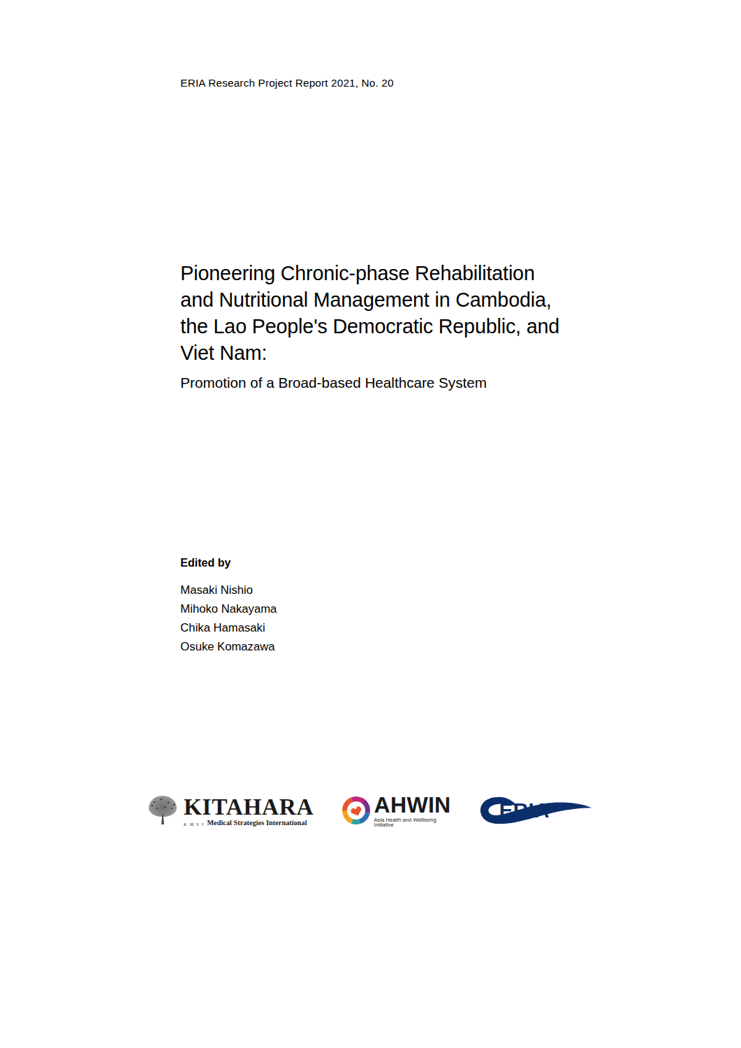ERIA Research Project Report 2021, No. 20
Pioneering Chronic-phase Rehabilitation and Nutritional Management in Cambodia, the Lao People's Democratic Republic, and Viet Nam:
Promotion of a Broad-based Healthcare System
Edited by
Masaki Nishio Mihoko Nakayama Chika Hamasaki Osuke Komazawa
KITAHARA
K M S I Medical Strategies International
AHWIN Asia Health and Wellbeing Initiative
ERIA